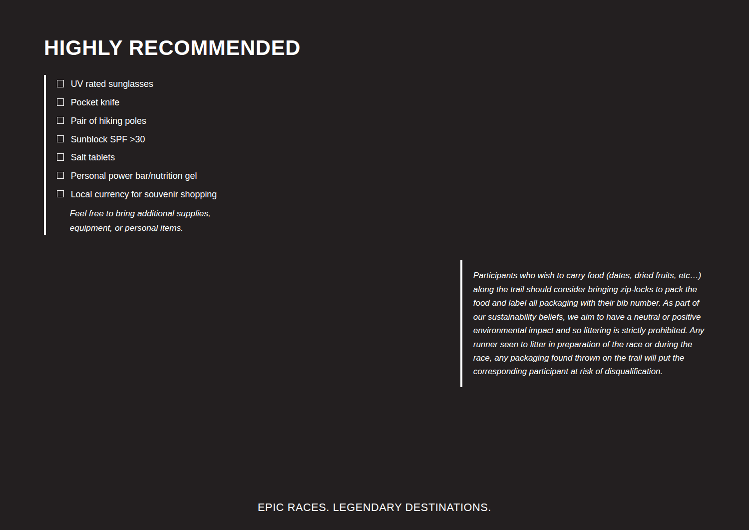Highly Recommended
UV rated sunglasses
Pocket knife
Pair of hiking poles
Sunblock SPF >30
Salt tablets
Personal power bar/nutrition gel
Local currency for souvenir shopping
Feel free to bring additional supplies, equipment, or personal items.
Participants who wish to carry food (dates, dried fruits, etc…) along the trail should consider bringing zip-locks to pack the food and label all packaging with their bib number. As part of our sustainability beliefs, we aim to have a neutral or positive environmental impact and so littering is strictly prohibited. Any runner seen to litter in preparation of the race or during the race, any packaging found thrown on the trail will put the corresponding participant at risk of disqualification.
Epic Races. Legendary Destinations.